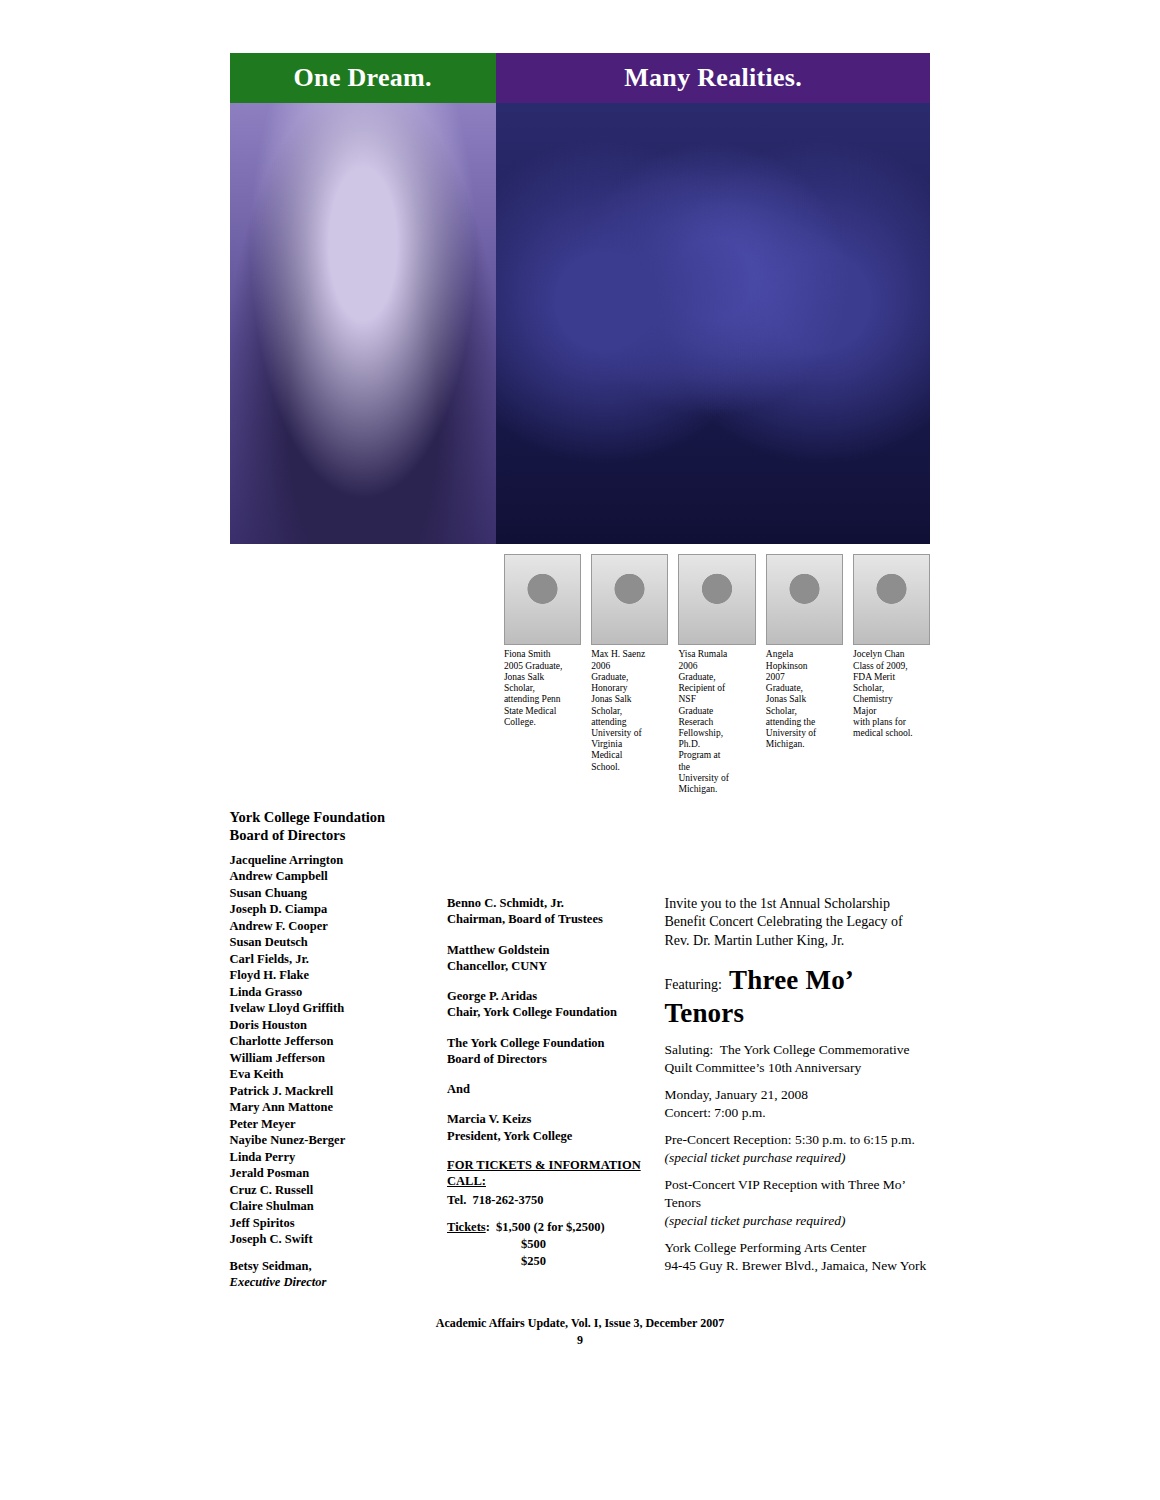One Dream.
Many Realities.
Fiona Smith
2005 Graduate,
Jonas Salk
Scholar,
attending Penn
State Medical
College.
Max H. Saenz
2006
Graduate,
Honorary
Jonas Salk
Scholar,
attending
University of
Virginia
Medical
School.
Yisa Rumala
2006
Graduate,
Recipient of
NSF
Graduate
Reserach
Fellowship,
Ph.D.
Program at
the
University of
Michigan.
Angela
Hopkinson
2007
Graduate,
Jonas Salk
Scholar,
attending the
University of
Michigan.
Jocelyn Chan
Class of 2009,
FDA Merit
Scholar,
Chemistry
Major
with plans for
medical school.
York College Foundation
Board of Directors
Jacqueline Arrington
Andrew Campbell
Susan Chuang
Joseph D. Ciampa
Andrew F. Cooper
Susan Deutsch
Carl Fields, Jr.
Floyd H. Flake
Linda Grasso
Ivelaw Lloyd Griffith
Doris Houston
Charlotte Jefferson
William Jefferson
Eva Keith
Patrick J. Mackrell
Mary Ann Mattone
Peter Meyer
Nayibe Nunez-Berger
Linda Perry
Jerald Posman
Cruz C. Russell
Claire Shulman
Jeff Spiritos
Joseph C. Swift
Betsy Seidman,
Executive Director
Benno C. Schmidt, Jr.
Chairman, Board of Trustees
Matthew Goldstein
Chancellor, CUNY
George P. Aridas
Chair, York College Foundation
The York College Foundation
Board of Directors
And
Marcia V. Keizs
President, York College
FOR TICKETS & INFORMATION CALL:
Tel. 718-262-3750
Tickets: $1,500 (2 for $,2500)
$500
$250
Invite you to the 1st Annual Scholarship Benefit Concert Celebrating the Legacy of Rev. Dr. Martin Luther King, Jr.
Featuring: Three Mo’ Tenors
Saluting: The York College Commemorative Quilt Committee’s 10th Anniversary
Monday, January 21, 2008
Concert: 7:00 p.m.
Pre-Concert Reception: 5:30 p.m. to 6:15 p.m.
(special ticket purchase required)
Post-Concert VIP Reception with Three Mo’ Tenors
(special ticket purchase required)
York College Performing Arts Center
94-45 Guy R. Brewer Blvd., Jamaica, New York
Academic Affairs Update, Vol. I, Issue 3, December 2007
9